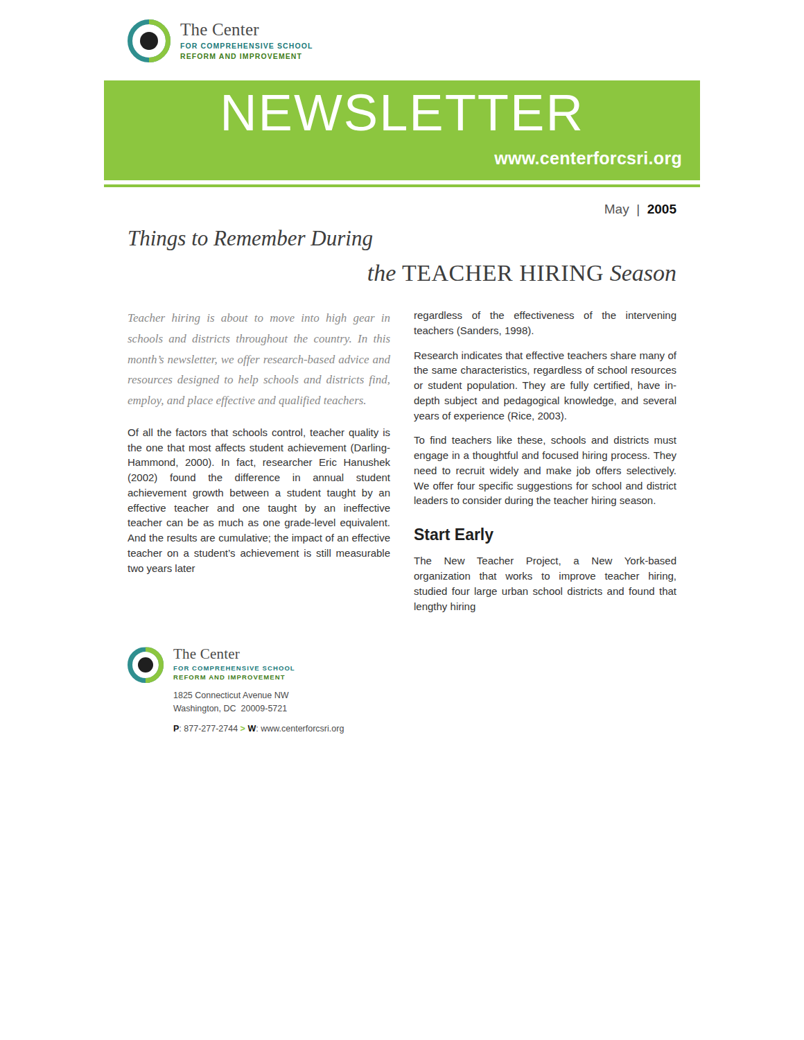The Center
FOR COMPREHENSIVE SCHOOL
REFORM AND IMPROVEMENT
NEWSLETTER
www.centerforcsri.org
May | 2005
Things to Remember During the TEACHER HIRING Season
Teacher hiring is about to move into high gear in schools and districts throughout the country. In this month’s newsletter, we offer research-based advice and resources designed to help schools and districts find, employ, and place effective and qualified teachers.
Of all the factors that schools control, teacher quality is the one that most affects student achievement (Darling-Hammond, 2000). In fact, researcher Eric Hanushek (2002) found the difference in annual student achievement growth between a student taught by an effective teacher and one taught by an ineffective teacher can be as much as one grade-level equivalent. And the results are cumulative; the impact of an effective teacher on a student’s achievement is still measurable two years later
regardless of the effectiveness of the intervening teachers (Sanders, 1998).
Research indicates that effective teachers share many of the same characteristics, regardless of school resources or student population. They are fully certified, have in-depth subject and pedagogical knowledge, and several years of experience (Rice, 2003).
To find teachers like these, schools and districts must engage in a thoughtful and focused hiring process. They need to recruit widely and make job offers selectively. We offer four specific suggestions for school and district leaders to consider during the teacher hiring season.
Start Early
The New Teacher Project, a New York-based organization that works to improve teacher hiring, studied four large urban school districts and found that lengthy hiring
The Center
FOR COMPREHENSIVE SCHOOL
REFORM AND IMPROVEMENT
1825 Connecticut Avenue NW
Washington, DC 20009-5721
P: 877-277-2744 > W: www.centerforcsri.org